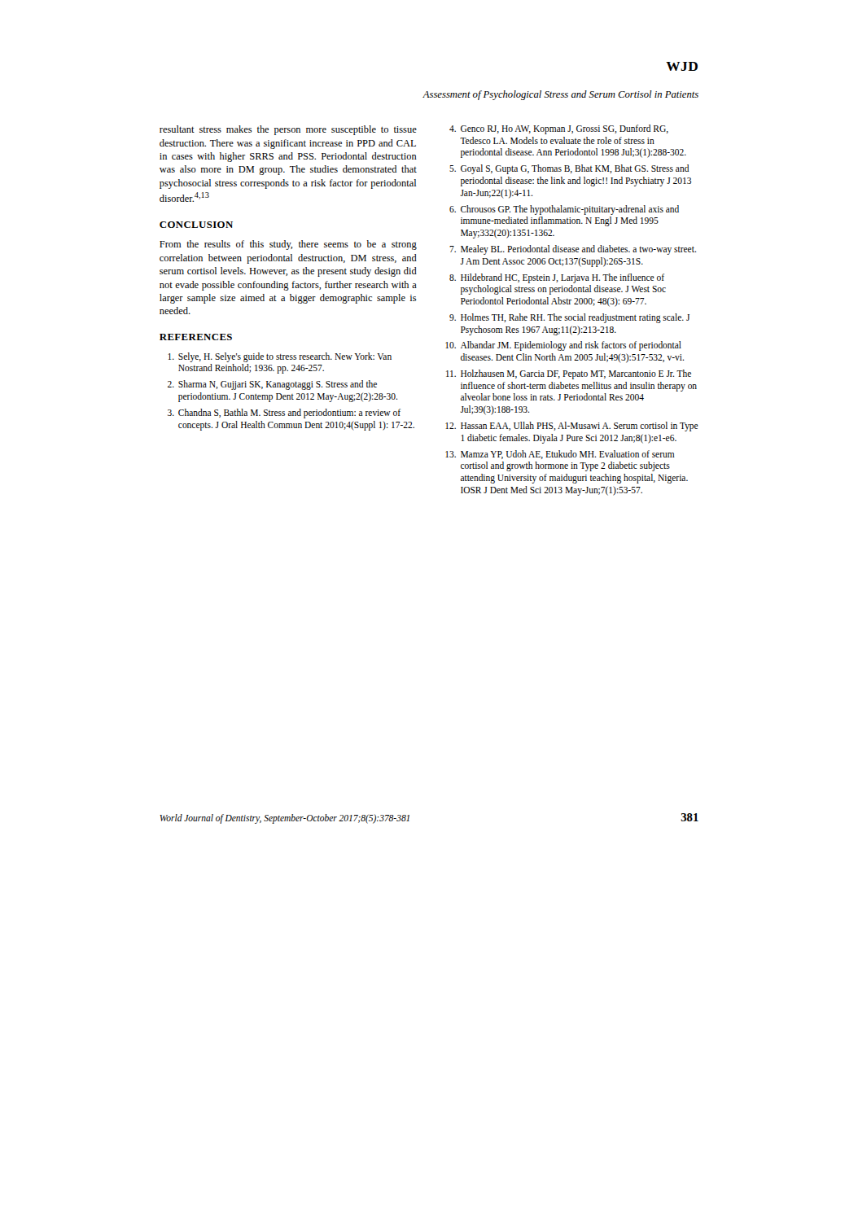WJD
Assessment of Psychological Stress and Serum Cortisol in Patients
resultant stress makes the person more susceptible to tissue destruction. There was a significant increase in PPD and CAL in cases with higher SRRS and PSS. Periodontal destruction was also more in DM group. The studies demonstrated that psychosocial stress corresponds to a risk factor for periodontal disorder.4,13
Conclusion
From the results of this study, there seems to be a strong correlation between periodontal destruction, DM stress, and serum cortisol levels. However, as the present study design did not evade possible confounding factors, further research with a larger sample size aimed at a bigger demographic sample is needed.
References
Selye, H. Selye's guide to stress research. New York: Van Nostrand Reinhold; 1936. pp. 246-257.
Sharma N, Gujjari SK, Kanagotaggi S. Stress and the periodontium. J Contemp Dent 2012 May-Aug;2(2):28-30.
Chandna S, Bathla M. Stress and periodontium: a review of concepts. J Oral Health Commun Dent 2010;4(Suppl 1): 17-22.
Genco RJ, Ho AW, Kopman J, Grossi SG, Dunford RG, Tedesco LA. Models to evaluate the role of stress in periodontal disease. Ann Periodontol 1998 Jul;3(1):288-302.
Goyal S, Gupta G, Thomas B, Bhat KM, Bhat GS. Stress and periodontal disease: the link and logic!! Ind Psychiatry J 2013 Jan-Jun;22(1):4-11.
Chrousos GP. The hypothalamic-pituitary-adrenal axis and immune-mediated inflammation. N Engl J Med 1995 May;332(20):1351-1362.
Mealey BL. Periodontal disease and diabetes. a two-way street. J Am Dent Assoc 2006 Oct;137(Suppl):26S-31S.
Hildebrand HC, Epstein J, Larjava H. The influence of psychological stress on periodontal disease. J West Soc Periodontol Periodontal Abstr 2000; 48(3): 69-77.
Holmes TH, Rahe RH. The social readjustment rating scale. J Psychosom Res 1967 Aug;11(2):213-218.
Albandar JM. Epidemiology and risk factors of periodontal diseases. Dent Clin North Am 2005 Jul;49(3):517-532, v-vi.
Holzhausen M, Garcia DF, Pepato MT, Marcantonio E Jr. The influence of short-term diabetes mellitus and insulin therapy on alveolar bone loss in rats. J Periodontal Res 2004 Jul;39(3):188-193.
Hassan EAA, Ullah PHS, Al-Musawi A. Serum cortisol in Type 1 diabetic females. Diyala J Pure Sci 2012 Jan;8(1):e1-e6.
Mamza YP, Udoh AE, Etukudo MH. Evaluation of serum cortisol and growth hormone in Type 2 diabetic subjects attending University of maiduguri teaching hospital, Nigeria. IOSR J Dent Med Sci 2013 May-Jun;7(1):53-57.
World Journal of Dentistry, September-October 2017;8(5):378-381 381